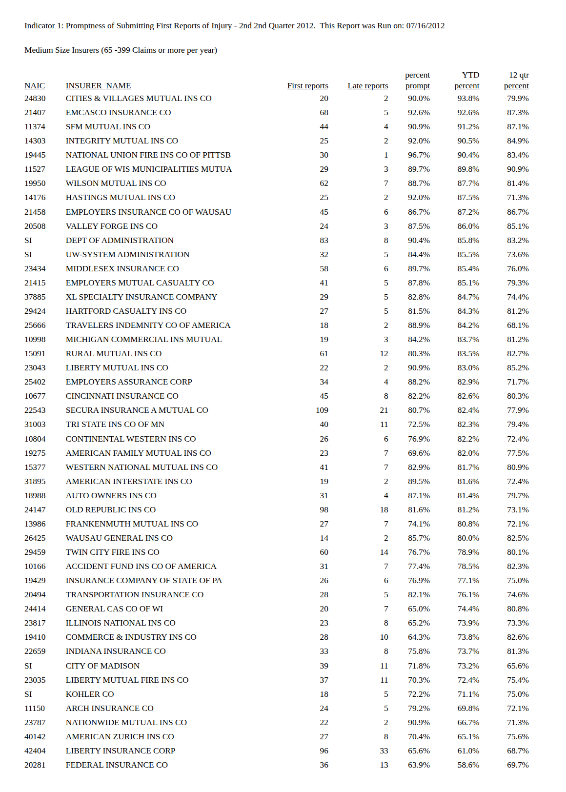Indicator 1: Promptness of Submitting First Reports of Injury - 2nd 2nd Quarter 2012. This Report was Run on: 07/16/2012
Medium Size Insurers (65 -399 Claims or more per year)
| | | | | percent | YTD | 12 qtr |
| --- | --- | --- | --- | --- | --- | --- |
| NAIC | INSURER NAME | First reports | Late reports | prompt | percent | percent |
| 24830 | CITIES & VILLAGES MUTUAL INS CO | 20 | 2 | 90.0% | 93.8% | 79.9% |
| 21407 | EMCASCO INSURANCE CO | 68 | 5 | 92.6% | 92.6% | 87.3% |
| 11374 | SFM MUTUAL INS CO | 44 | 4 | 90.9% | 91.2% | 87.1% |
| 14303 | INTEGRITY MUTUAL INS CO | 25 | 2 | 92.0% | 90.5% | 84.9% |
| 19445 | NATIONAL UNION FIRE INS CO OF PITTSB | 30 | 1 | 96.7% | 90.4% | 83.4% |
| 11527 | LEAGUE OF WIS MUNICIPALITIES MUTUA | 29 | 3 | 89.7% | 89.8% | 90.9% |
| 19950 | WILSON MUTUAL INS CO | 62 | 7 | 88.7% | 87.7% | 81.4% |
| 14176 | HASTINGS MUTUAL INS CO | 25 | 2 | 92.0% | 87.5% | 71.3% |
| 21458 | EMPLOYERS INSURANCE CO OF WAUSAU | 45 | 6 | 86.7% | 87.2% | 86.7% |
| 20508 | VALLEY FORGE INS CO | 24 | 3 | 87.5% | 86.0% | 85.1% |
| SI | DEPT OF ADMINISTRATION | 83 | 8 | 90.4% | 85.8% | 83.2% |
| SI | UW-SYSTEM ADMINISTRATION | 32 | 5 | 84.4% | 85.5% | 73.6% |
| 23434 | MIDDLESEX INSURANCE CO | 58 | 6 | 89.7% | 85.4% | 76.0% |
| 21415 | EMPLOYERS MUTUAL CASUALTY CO | 41 | 5 | 87.8% | 85.1% | 79.3% |
| 37885 | XL SPECIALTY INSURANCE COMPANY | 29 | 5 | 82.8% | 84.7% | 74.4% |
| 29424 | HARTFORD CASUALTY INS CO | 27 | 5 | 81.5% | 84.3% | 81.2% |
| 25666 | TRAVELERS INDEMNITY CO OF AMERICA | 18 | 2 | 88.9% | 84.2% | 68.1% |
| 10998 | MICHIGAN COMMERCIAL INS MUTUAL | 19 | 3 | 84.2% | 83.7% | 81.2% |
| 15091 | RURAL MUTUAL INS CO | 61 | 12 | 80.3% | 83.5% | 82.7% |
| 23043 | LIBERTY MUTUAL INS CO | 22 | 2 | 90.9% | 83.0% | 85.2% |
| 25402 | EMPLOYERS ASSURANCE CORP | 34 | 4 | 88.2% | 82.9% | 71.7% |
| 10677 | CINCINNATI INSURANCE CO | 45 | 8 | 82.2% | 82.6% | 80.3% |
| 22543 | SECURA INSURANCE A MUTUAL CO | 109 | 21 | 80.7% | 82.4% | 77.9% |
| 31003 | TRI STATE INS CO OF MN | 40 | 11 | 72.5% | 82.3% | 79.4% |
| 10804 | CONTINENTAL WESTERN INS CO | 26 | 6 | 76.9% | 82.2% | 72.4% |
| 19275 | AMERICAN FAMILY MUTUAL INS CO | 23 | 7 | 69.6% | 82.0% | 77.5% |
| 15377 | WESTERN NATIONAL MUTUAL INS CO | 41 | 7 | 82.9% | 81.7% | 80.9% |
| 31895 | AMERICAN INTERSTATE INS CO | 19 | 2 | 89.5% | 81.6% | 72.4% |
| 18988 | AUTO OWNERS INS CO | 31 | 4 | 87.1% | 81.4% | 79.7% |
| 24147 | OLD REPUBLIC INS CO | 98 | 18 | 81.6% | 81.2% | 73.1% |
| 13986 | FRANKENMUTH MUTUAL INS CO | 27 | 7 | 74.1% | 80.8% | 72.1% |
| 26425 | WAUSAU GENERAL INS CO | 14 | 2 | 85.7% | 80.0% | 82.5% |
| 29459 | TWIN CITY FIRE INS CO | 60 | 14 | 76.7% | 78.9% | 80.1% |
| 10166 | ACCIDENT FUND INS CO OF AMERICA | 31 | 7 | 77.4% | 78.5% | 82.3% |
| 19429 | INSURANCE COMPANY OF STATE OF PA | 26 | 6 | 76.9% | 77.1% | 75.0% |
| 20494 | TRANSPORTATION INSURANCE CO | 28 | 5 | 82.1% | 76.1% | 74.6% |
| 24414 | GENERAL CAS CO OF WI | 20 | 7 | 65.0% | 74.4% | 80.8% |
| 23817 | ILLINOIS NATIONAL INS CO | 23 | 8 | 65.2% | 73.9% | 73.3% |
| 19410 | COMMERCE & INDUSTRY INS CO | 28 | 10 | 64.3% | 73.8% | 82.6% |
| 22659 | INDIANA INSURANCE CO | 33 | 8 | 75.8% | 73.7% | 81.3% |
| SI | CITY OF MADISON | 39 | 11 | 71.8% | 73.2% | 65.6% |
| 23035 | LIBERTY MUTUAL FIRE INS CO | 37 | 11 | 70.3% | 72.4% | 75.4% |
| SI | KOHLER CO | 18 | 5 | 72.2% | 71.1% | 75.0% |
| 11150 | ARCH INSURANCE CO | 24 | 5 | 79.2% | 69.8% | 72.1% |
| 23787 | NATIONWIDE MUTUAL INS CO | 22 | 2 | 90.9% | 66.7% | 71.3% |
| 40142 | AMERICAN ZURICH INS CO | 27 | 8 | 70.4% | 65.1% | 75.6% |
| 42404 | LIBERTY INSURANCE CORP | 96 | 33 | 65.6% | 61.0% | 68.7% |
| 20281 | FEDERAL INSURANCE CO | 36 | 13 | 63.9% | 58.6% | 69.7% |